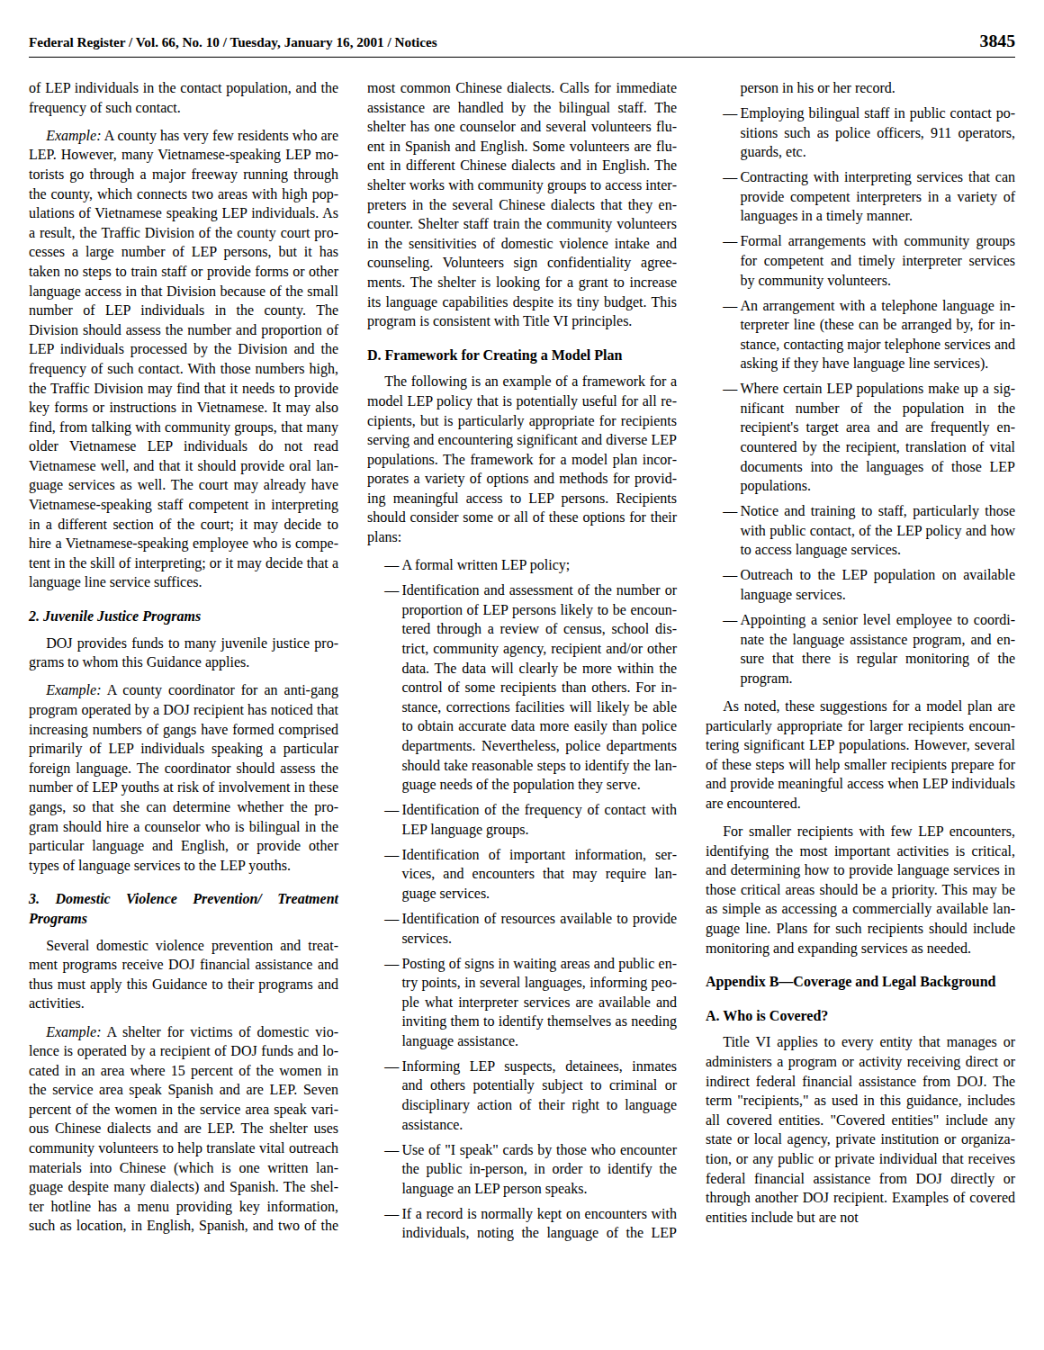Federal Register / Vol. 66, No. 10 / Tuesday, January 16, 2001 / Notices
3845
of LEP individuals in the contact population, and the frequency of such contact.
Example: A county has very few residents who are LEP. However, many Vietnamese-speaking LEP motorists go through a major freeway running through the county, which connects two areas with high populations of Vietnamese speaking LEP individuals. As a result, the Traffic Division of the county court processes a large number of LEP persons, but it has taken no steps to train staff or provide forms or other language access in that Division because of the small number of LEP individuals in the county. The Division should assess the number and proportion of LEP individuals processed by the Division and the frequency of such contact. With those numbers high, the Traffic Division may find that it needs to provide key forms or instructions in Vietnamese. It may also find, from talking with community groups, that many older Vietnamese LEP individuals do not read Vietnamese well, and that it should provide oral language services as well. The court may already have Vietnamese-speaking staff competent in interpreting in a different section of the court; it may decide to hire a Vietnamese-speaking employee who is competent in the skill of interpreting; or it may decide that a language line service suffices.
2. Juvenile Justice Programs
DOJ provides funds to many juvenile justice programs to whom this Guidance applies.
Example: A county coordinator for an anti-gang program operated by a DOJ recipient has noticed that increasing numbers of gangs have formed comprised primarily of LEP individuals speaking a particular foreign language. The coordinator should assess the number of LEP youths at risk of involvement in these gangs, so that she can determine whether the program should hire a counselor who is bilingual in the particular language and English, or provide other types of language services to the LEP youths.
3. Domestic Violence Prevention/ Treatment Programs
Several domestic violence prevention and treatment programs receive DOJ financial assistance and thus must apply this Guidance to their programs and activities.
Example: A shelter for victims of domestic violence is operated by a recipient of DOJ funds and located in an area where 15 percent of the women in the service area speak Spanish and are LEP. Seven percent of the women in the service area speak various Chinese dialects and are LEP. The shelter uses community volunteers to help translate vital outreach materials into Chinese (which is one written language despite many dialects) and Spanish. The shelter hotline has a menu providing key information, such as location, in English, Spanish, and two of the most common Chinese dialects. Calls for immediate assistance are handled by the bilingual staff. The shelter has one counselor and several volunteers fluent in Spanish and English. Some volunteers are fluent in different Chinese dialects and in English. The shelter works with community groups to access interpreters in the several Chinese dialects that they encounter. Shelter staff train the community volunteers in the sensitivities of domestic violence intake and counseling. Volunteers sign confidentiality agreements. The shelter is looking for a grant to increase its language capabilities despite its tiny budget. This program is consistent with Title VI principles.
D. Framework for Creating a Model Plan
The following is an example of a framework for a model LEP policy that is potentially useful for all recipients, but is particularly appropriate for recipients serving and encountering significant and diverse LEP populations. The framework for a model plan incorporates a variety of options and methods for providing meaningful access to LEP persons. Recipients should consider some or all of these options for their plans:
A formal written LEP policy;
Identification and assessment of the number or proportion of LEP persons likely to be encountered through a review of census, school district, community agency, recipient and/or other data. The data will clearly be more within the control of some recipients than others. For instance, corrections facilities will likely be able to obtain accurate data more easily than police departments. Nevertheless, police departments should take reasonable steps to identify the language needs of the population they serve.
Identification of the frequency of contact with LEP language groups.
Identification of important information, services, and encounters that may require language services.
Identification of resources available to provide services.
Posting of signs in waiting areas and public entry points, in several languages, informing people what interpreter services are available and inviting them to identify themselves as needing language assistance.
Informing LEP suspects, detainees, inmates and others potentially subject to criminal or disciplinary action of their right to language assistance.
Use of "I speak" cards by those who encounter the public in-person, in order to identify the language an LEP person speaks.
If a record is normally kept on encounters with individuals, noting the language of the LEP person in his or her record.
Employing bilingual staff in public contact positions such as police officers, 911 operators, guards, etc.
Contracting with interpreting services that can provide competent interpreters in a variety of languages in a timely manner.
Formal arrangements with community groups for competent and timely interpreter services by community volunteers.
An arrangement with a telephone language interpreter line (these can be arranged by, for instance, contacting major telephone services and asking if they have language line services).
Where certain LEP populations make up a significant number of the population in the recipient's target area and are frequently encountered by the recipient, translation of vital documents into the languages of those LEP populations.
Notice and training to staff, particularly those with public contact, of the LEP policy and how to access language services.
Outreach to the LEP population on available language services.
Appointing a senior level employee to coordinate the language assistance program, and ensure that there is regular monitoring of the program.
As noted, these suggestions for a model plan are particularly appropriate for larger recipients encountering significant LEP populations. However, several of these steps will help smaller recipients prepare for and provide meaningful access when LEP individuals are encountered.
For smaller recipients with few LEP encounters, identifying the most important activities is critical, and determining how to provide language services in those critical areas should be a priority. This may be as simple as accessing a commercially available language line. Plans for such recipients should include monitoring and expanding services as needed.
Appendix B—Coverage and Legal Background
A. Who is Covered?
Title VI applies to every entity that manages or administers a program or activity receiving direct or indirect federal financial assistance from DOJ. The term "recipients," as used in this guidance, includes all covered entities. "Covered entities" include any state or local agency, private institution or organization, or any public or private individual that receives federal financial assistance from DOJ directly or through another DOJ recipient. Examples of covered entities include but are not